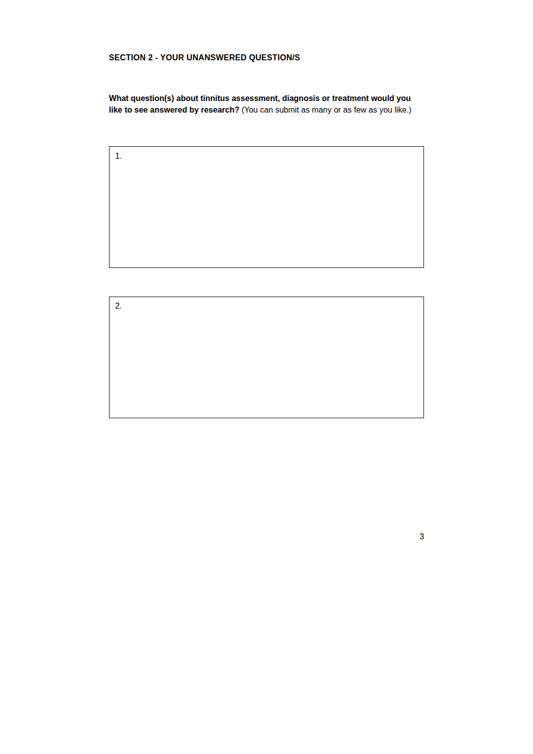SECTION 2 - YOUR UNANSWERED QUESTION/S
What question(s) about tinnitus assessment, diagnosis or treatment would you like to see answered by research? (You can submit as many or as few as you like.)
1.
2.
3